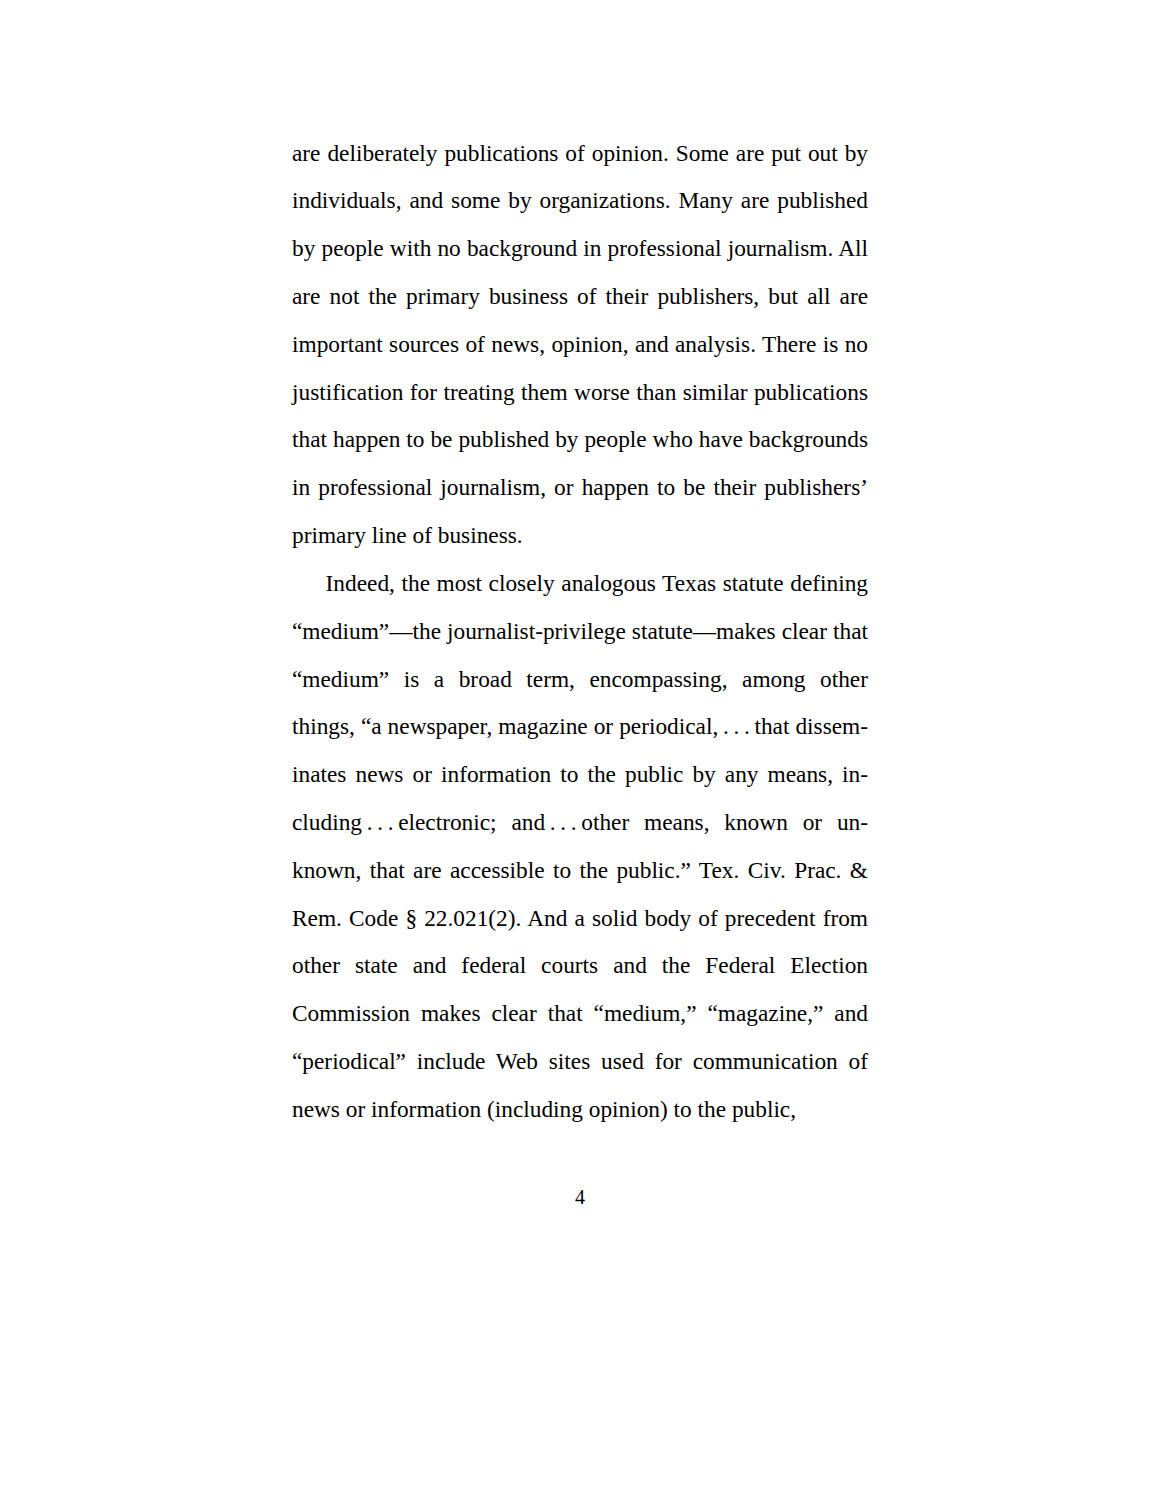are deliberately publications of opinion. Some are put out by individuals, and some by organizations. Many are published by people with no background in professional journalism. All are not the primary business of their publishers, but all are important sources of news, opinion, and analysis. There is no justification for treating them worse than similar publications that happen to be published by people who have backgrounds in professional journalism, or happen to be their publishers’ primary line of business.
Indeed, the most closely analogous Texas statute defining “medium”—the journalist-privilege statute—makes clear that “medium” is a broad term, encompassing, among other things, “a newspaper, magazine or periodical, . . . that disseminates news or information to the public by any means, including . . . electronic; and . . . other means, known or unknown, that are accessible to the public.” Tex. Civ. Prac. & Rem. Code § 22.021(2). And a solid body of precedent from other state and federal courts and the Federal Election Commission makes clear that “medium,” “magazine,” and “periodical” include Web sites used for communication of news or information (including opinion) to the public,
4